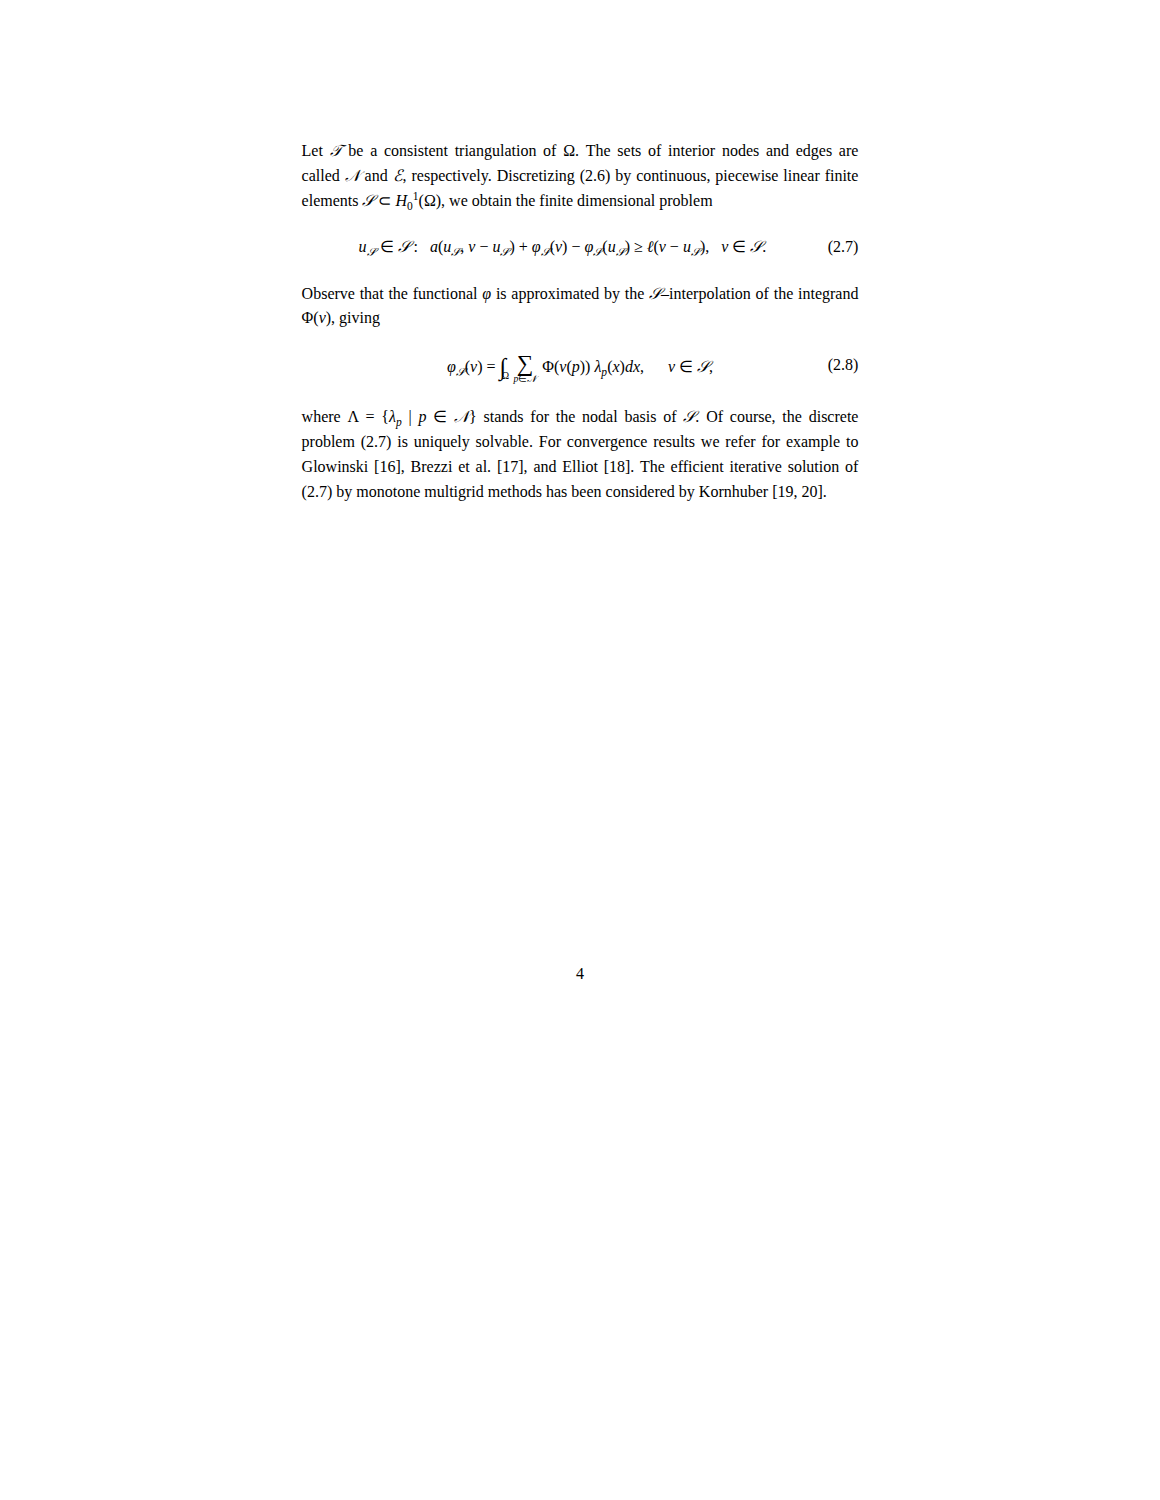Let 𝒯 be a consistent triangulation of Ω. The sets of interior nodes and edges are called 𝒩 and ℰ, respectively. Discretizing (2.6) by continuous, piecewise linear finite elements 𝒮 ⊂ H01(Ω), we obtain the finite dimensional problem
u𝒮 ∈ 𝒮 : a(u𝒮, v − u𝒮) + φ𝒮(v) − φ𝒮(u𝒮) ≥ ℓ(v − u𝒮), v ∈ 𝒮.
(2.7)
Observe that the functional φ is approximated by the 𝒮–interpolation of the integrand Φ(v), giving
φ𝒮(v) = ∫Ω∑p∈𝒩 Φ(v(p)) λp(x)dx, v ∈ 𝒮,
(2.8)
where Λ = {λp | p ∈ 𝒩} stands for the nodal basis of 𝒮. Of course, the discrete problem (2.7) is uniquely solvable. For convergence results we refer for example to Glowinski [16], Brezzi et al. [17], and Elliot [18]. The efficient iterative solution of (2.7) by monotone multigrid methods has been considered by Kornhuber [19, 20].
4